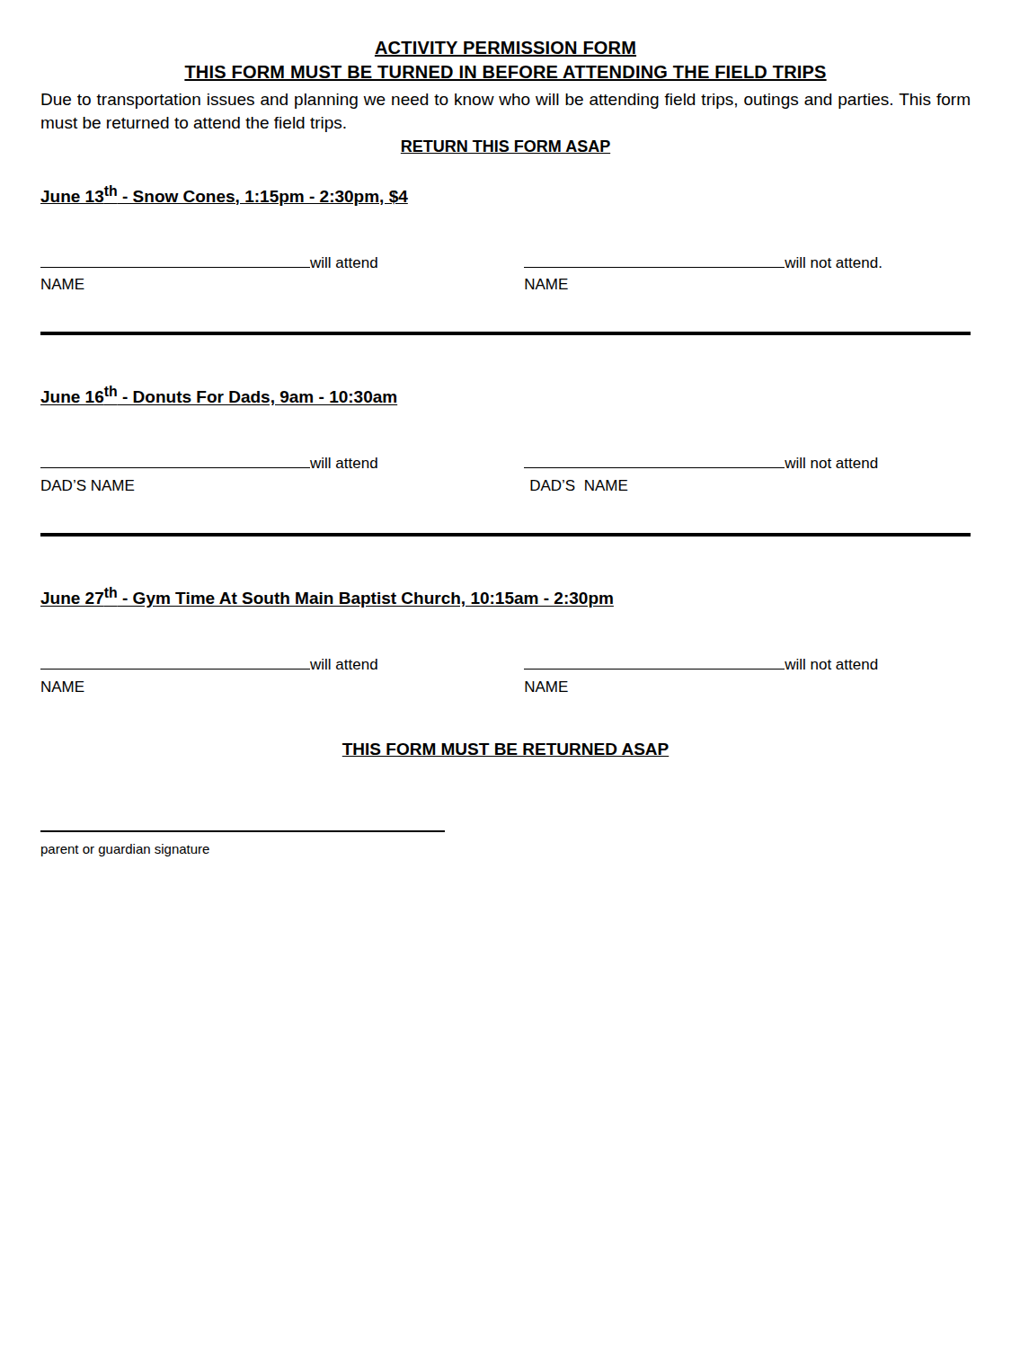ACTIVITY PERMISSION FORM
THIS FORM MUST BE TURNED IN BEFORE ATTENDING THE FIELD TRIPS
Due to transportation issues and planning we need to know who will be attending field trips, outings and parties. This form must be returned to attend the field trips.
RETURN THIS FORM ASAP
June 13th - Snow Cones, 1:15pm - 2:30pm, $4
| will attend NAME | will not attend. NAME |
June 16th - Donuts For Dads, 9am - 10:30am
| will attend DAD’S NAME | will not attend DAD’S NAME |
June 27th - Gym Time At South Main Baptist Church, 10:15am - 2:30pm
| will attend NAME | will not attend NAME |
THIS FORM MUST BE RETURNED ASAP
parent or guardian signature